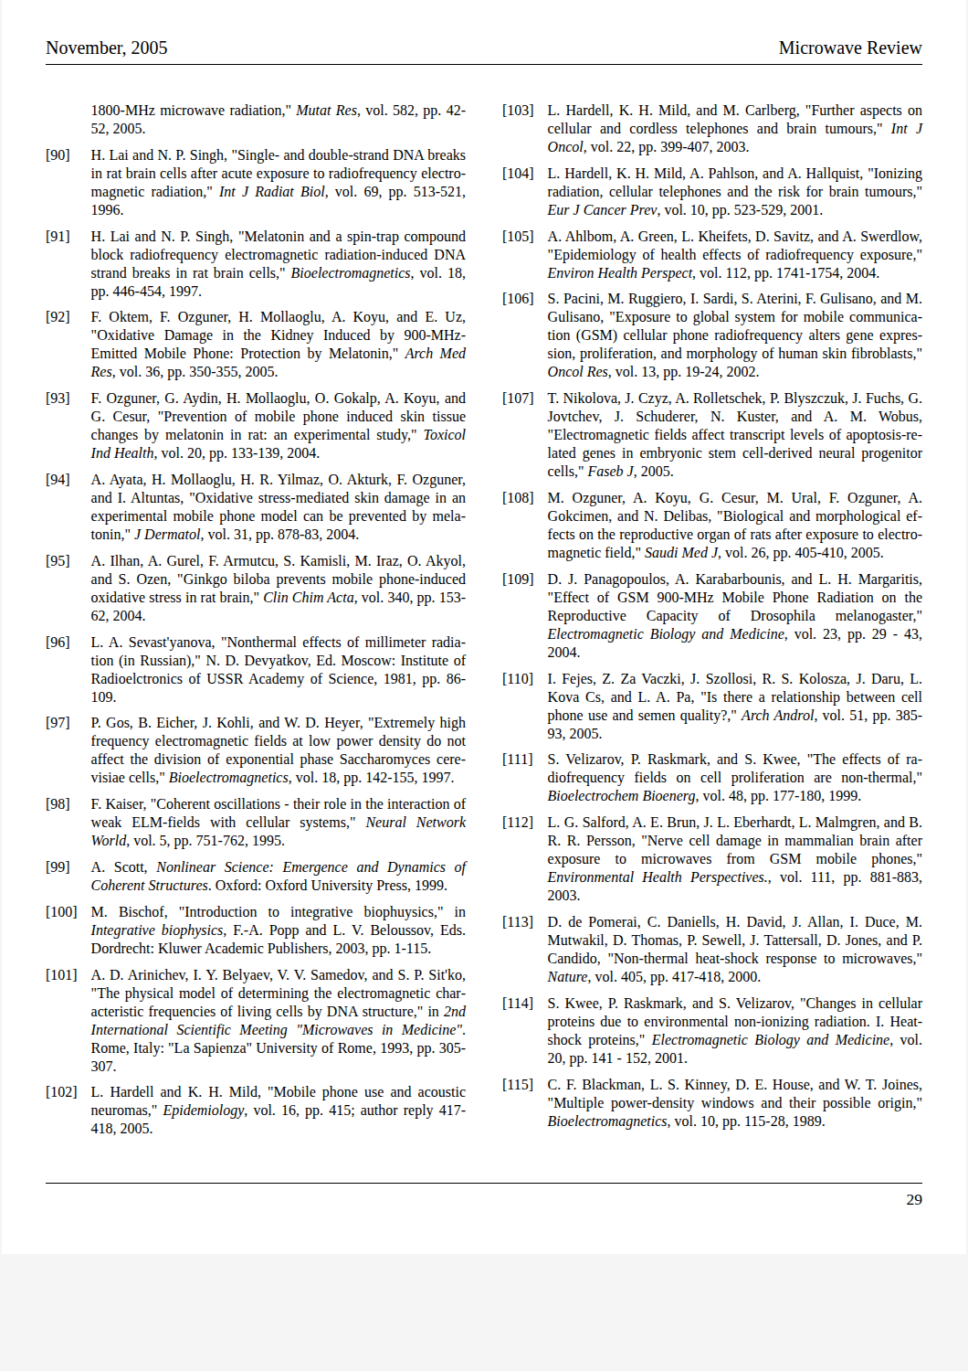November, 2005 Microwave Review
1800-MHz microwave radiation," Mutat Res, vol. 582, pp. 42-52, 2005.
[90] H. Lai and N. P. Singh, "Single- and double-strand DNA breaks in rat brain cells after acute exposure to radiofrequency electromagnetic radiation," Int J Radiat Biol, vol. 69, pp. 513-521, 1996.
[91] H. Lai and N. P. Singh, "Melatonin and a spin-trap compound block radiofrequency electromagnetic radiation-induced DNA strand breaks in rat brain cells," Bioelectromagnetics, vol. 18, pp. 446-454, 1997.
[92] F. Oktem, F. Ozguner, H. Mollaoglu, A. Koyu, and E. Uz, "Oxidative Damage in the Kidney Induced by 900-MHz-Emitted Mobile Phone: Protection by Melatonin," Arch Med Res, vol. 36, pp. 350-355, 2005.
[93] F. Ozguner, G. Aydin, H. Mollaoglu, O. Gokalp, A. Koyu, and G. Cesur, "Prevention of mobile phone induced skin tissue changes by melatonin in rat: an experimental study," Toxicol Ind Health, vol. 20, pp. 133-139, 2004.
[94] A. Ayata, H. Mollaoglu, H. R. Yilmaz, O. Akturk, F. Ozguner, and I. Altuntas, "Oxidative stress-mediated skin damage in an experimental mobile phone model can be prevented by melatonin," J Dermatol, vol. 31, pp. 878-83, 2004.
[95] A. Ilhan, A. Gurel, F. Armutcu, S. Kamisli, M. Iraz, O. Akyol, and S. Ozen, "Ginkgo biloba prevents mobile phone-induced oxidative stress in rat brain," Clin Chim Acta, vol. 340, pp. 153-62, 2004.
[96] L. A. Sevast'yanova, "Nonthermal effects of millimeter radiation (in Russian)," N. D. Devyatkov, Ed. Moscow: Institute of Radioelctronics of USSR Academy of Science, 1981, pp. 86-109.
[97] P. Gos, B. Eicher, J. Kohli, and W. D. Heyer, "Extremely high frequency electromagnetic fields at low power density do not affect the division of exponential phase Saccharomyces cerevisiae cells," Bioelectromagnetics, vol. 18, pp. 142-155, 1997.
[98] F. Kaiser, "Coherent oscillations - their role in the interaction of weak ELM-fields with cellular systems," Neural Network World, vol. 5, pp. 751-762, 1995.
[99] A. Scott, Nonlinear Science: Emergence and Dynamics of Coherent Structures. Oxford: Oxford University Press, 1999.
[100] M. Bischof, "Introduction to integrative biophuysics," in Integrative biophysics, F.-A. Popp and L. V. Beloussov, Eds. Dordrecht: Kluwer Academic Publishers, 2003, pp. 1-115.
[101] A. D. Arinichev, I. Y. Belyaev, V. V. Samedov, and S. P. Sit'ko, "The physical model of determining the electromagnetic characteristic frequencies of living cells by DNA structure," in 2nd International Scientific Meeting "Microwaves in Medicine". Rome, Italy: "La Sapienza" University of Rome, 1993, pp. 305-307.
[102] L. Hardell and K. H. Mild, "Mobile phone use and acoustic neuromas," Epidemiology, vol. 16, pp. 415; author reply 417-418, 2005.
[103] L. Hardell, K. H. Mild, and M. Carlberg, "Further aspects on cellular and cordless telephones and brain tumours," Int J Oncol, vol. 22, pp. 399-407, 2003.
[104] L. Hardell, K. H. Mild, A. Pahlson, and A. Hallquist, "Ionizing radiation, cellular telephones and the risk for brain tumours," Eur J Cancer Prev, vol. 10, pp. 523-529, 2001.
[105] A. Ahlbom, A. Green, L. Kheifets, D. Savitz, and A. Swerdlow, "Epidemiology of health effects of radiofrequency exposure," Environ Health Perspect, vol. 112, pp. 1741-1754, 2004.
[106] S. Pacini, M. Ruggiero, I. Sardi, S. Aterini, F. Gulisano, and M. Gulisano, "Exposure to global system for mobile communication (GSM) cellular phone radiofrequency alters gene expression, proliferation, and morphology of human skin fibroblasts," Oncol Res, vol. 13, pp. 19-24, 2002.
[107] T. Nikolova, J. Czyz, A. Rolletschek, P. Blyszczuk, J. Fuchs, G. Jovtchev, J. Schuderer, N. Kuster, and A. M. Wobus, "Electromagnetic fields affect transcript levels of apoptosis-related genes in embryonic stem cell-derived neural progenitor cells," Faseb J, 2005.
[108] M. Ozguner, A. Koyu, G. Cesur, M. Ural, F. Ozguner, A. Gokcimen, and N. Delibas, "Biological and morphological effects on the reproductive organ of rats after exposure to electromagnetic field," Saudi Med J, vol. 26, pp. 405-410, 2005.
[109] D. J. Panagopoulos, A. Karabarbounis, and L. H. Margaritis, "Effect of GSM 900-MHz Mobile Phone Radiation on the Reproductive Capacity of Drosophila melanogaster," Electromagnetic Biology and Medicine, vol. 23, pp. 29 - 43, 2004.
[110] I. Fejes, Z. Za Vaczki, J. Szollosi, R. S. Kolosza, J. Daru, L. Kova Cs, and L. A. Pa, "Is there a relationship between cell phone use and semen quality?," Arch Androl, vol. 51, pp. 385-93, 2005.
[111] S. Velizarov, P. Raskmark, and S. Kwee, "The effects of radiofrequency fields on cell proliferation are non-thermal," Bioelectrochem Bioenerg, vol. 48, pp. 177-180, 1999.
[112] L. G. Salford, A. E. Brun, J. L. Eberhardt, L. Malmgren, and B. R. R. Persson, "Nerve cell damage in mammalian brain after exposure to microwaves from GSM mobile phones," Environmental Health Perspectives., vol. 111, pp. 881-883, 2003.
[113] D. de Pomerai, C. Daniells, H. David, J. Allan, I. Duce, M. Mutwakil, D. Thomas, P. Sewell, J. Tattersall, D. Jones, and P. Candido, "Non-thermal heat-shock response to microwaves," Nature, vol. 405, pp. 417-418, 2000.
[114] S. Kwee, P. Raskmark, and S. Velizarov, "Changes in cellular proteins due to environmental non-ionizing radiation. I. Heat-shock proteins," Electromagnetic Biology and Medicine, vol. 20, pp. 141 - 152, 2001.
[115] C. F. Blackman, L. S. Kinney, D. E. House, and W. T. Joines, "Multiple power-density windows and their possible origin," Bioelectromagnetics, vol. 10, pp. 115-28, 1989.
29